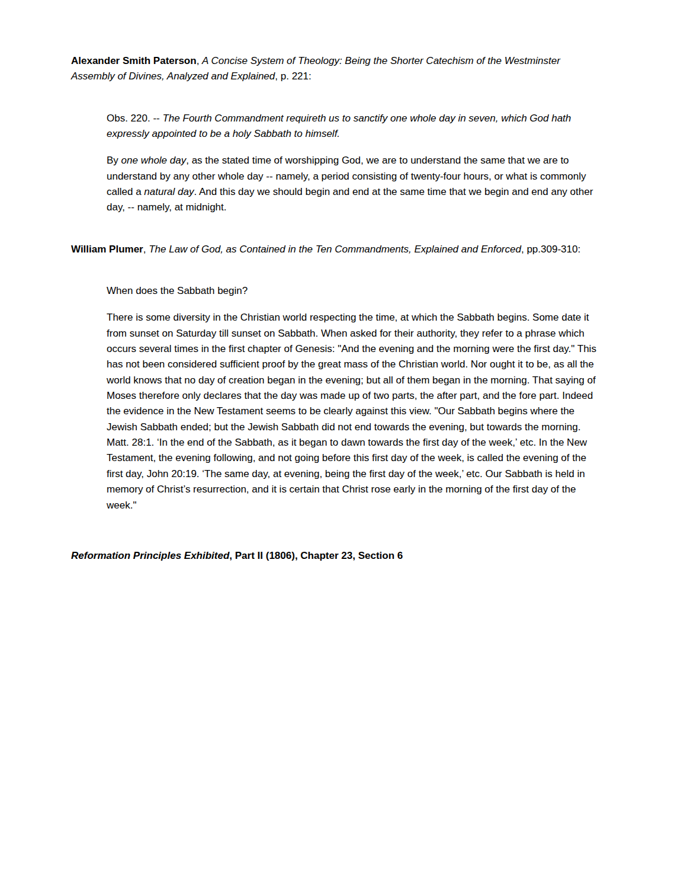Alexander Smith Paterson, A Concise System of Theology: Being the Shorter Catechism of the Westminster Assembly of Divines, Analyzed and Explained, p. 221:
Obs. 220. -- The Fourth Commandment requireth us to sanctify one whole day in seven, which God hath expressly appointed to be a holy Sabbath to himself.
By one whole day, as the stated time of worshipping God, we are to understand the same that we are to understand by any other whole day -- namely, a period consisting of twenty-four hours, or what is commonly called a natural day. And this day we should begin and end at the same time that we begin and end any other day, -- namely, at midnight.
William Plumer, The Law of God, as Contained in the Ten Commandments, Explained and Enforced, pp.309-310:
When does the Sabbath begin?
There is some diversity in the Christian world respecting the time, at which the Sabbath begins. Some date it from sunset on Saturday till sunset on Sabbath. When asked for their authority, they refer to a phrase which occurs several times in the first chapter of Genesis: "And the evening and the morning were the first day." This has not been considered sufficient proof by the great mass of the Christian world. Nor ought it to be, as all the world knows that no day of creation began in the evening; but all of them began in the morning. That saying of Moses therefore only declares that the day was made up of two parts, the after part, and the fore part. Indeed the evidence in the New Testament seems to be clearly against this view. "Our Sabbath begins where the Jewish Sabbath ended; but the Jewish Sabbath did not end towards the evening, but towards the morning. Matt. 28:1. ‘In the end of the Sabbath, as it began to dawn towards the first day of the week,’ etc. In the New Testament, the evening following, and not going before this first day of the week, is called the evening of the first day, John 20:19. ‘The same day, at evening, being the first day of the week,’ etc. Our Sabbath is held in memory of Christ’s resurrection, and it is certain that Christ rose early in the morning of the first day of the week."
Reformation Principles Exhibited, Part II (1806), Chapter 23, Section 6